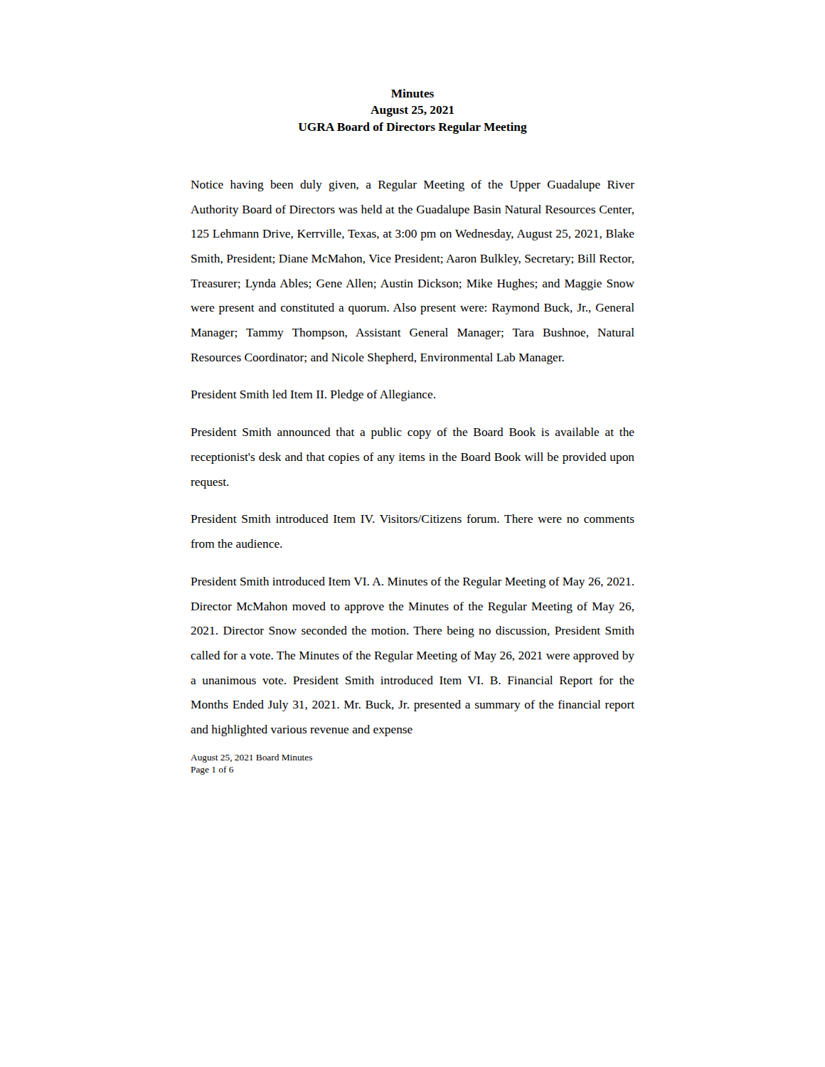Minutes
August 25, 2021
UGRA Board of Directors Regular Meeting
Notice having been duly given, a Regular Meeting of the Upper Guadalupe River Authority Board of Directors was held at the Guadalupe Basin Natural Resources Center, 125 Lehmann Drive, Kerrville, Texas, at 3:00 pm on Wednesday, August 25, 2021, Blake Smith, President; Diane McMahon, Vice President; Aaron Bulkley, Secretary; Bill Rector, Treasurer; Lynda Ables; Gene Allen; Austin Dickson; Mike Hughes; and Maggie Snow were present and constituted a quorum. Also present were: Raymond Buck, Jr., General Manager; Tammy Thompson, Assistant General Manager; Tara Bushnoe, Natural Resources Coordinator; and Nicole Shepherd, Environmental Lab Manager.
President Smith led Item II. Pledge of Allegiance.
President Smith announced that a public copy of the Board Book is available at the receptionist's desk and that copies of any items in the Board Book will be provided upon request.
President Smith introduced Item IV. Visitors/Citizens forum. There were no comments from the audience.
President Smith introduced Item VI. A. Minutes of the Regular Meeting of May 26, 2021. Director McMahon moved to approve the Minutes of the Regular Meeting of May 26, 2021. Director Snow seconded the motion. There being no discussion, President Smith called for a vote. The Minutes of the Regular Meeting of May 26, 2021 were approved by a unanimous vote. President Smith introduced Item VI. B. Financial Report for the Months Ended July 31, 2021. Mr. Buck, Jr. presented a summary of the financial report and highlighted various revenue and expense
August 25, 2021 Board Minutes
Page 1 of 6